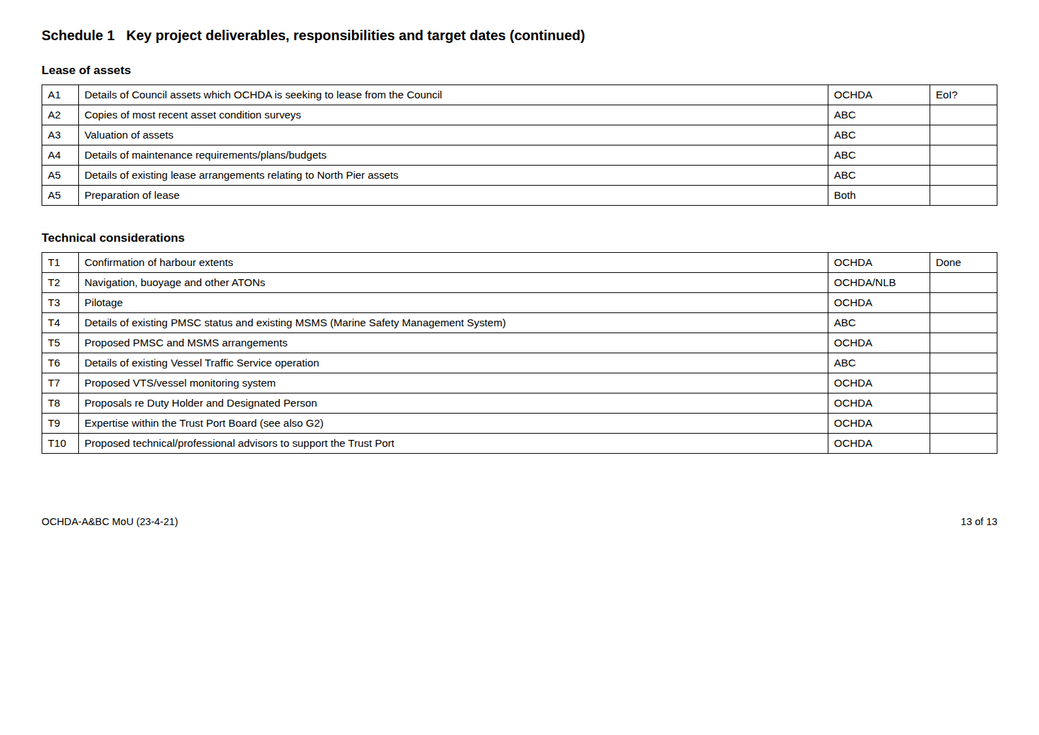Schedule 1 Key project deliverables, responsibilities and target dates (continued)
Lease of assets
| A1 | Details of Council assets which OCHDA is seeking to lease from the Council | OCHDA | EoI? |
| A2 | Copies of most recent asset condition surveys | ABC | |
| A3 | Valuation of assets | ABC | |
| A4 | Details of maintenance requirements/plans/budgets | ABC | |
| A5 | Details of existing lease arrangements relating to North Pier assets | ABC | |
| A5 | Preparation of lease | Both | |
Technical considerations
| T1 | Confirmation of harbour extents | OCHDA | Done |
| T2 | Navigation, buoyage and other ATONs | OCHDA/NLB | |
| T3 | Pilotage | OCHDA | |
| T4 | Details of existing PMSC status and existing MSMS (Marine Safety Management System) | ABC | |
| T5 | Proposed PMSC and MSMS arrangements | OCHDA | |
| T6 | Details of existing Vessel Traffic Service operation | ABC | |
| T7 | Proposed VTS/vessel monitoring system | OCHDA | |
| T8 | Proposals re Duty Holder and Designated Person | OCHDA | |
| T9 | Expertise within the Trust Port Board (see also G2) | OCHDA | |
| T10 | Proposed technical/professional advisors to support the Trust Port | OCHDA | |
OCHDA-A&BC MoU (23-4-21) 13 of 13